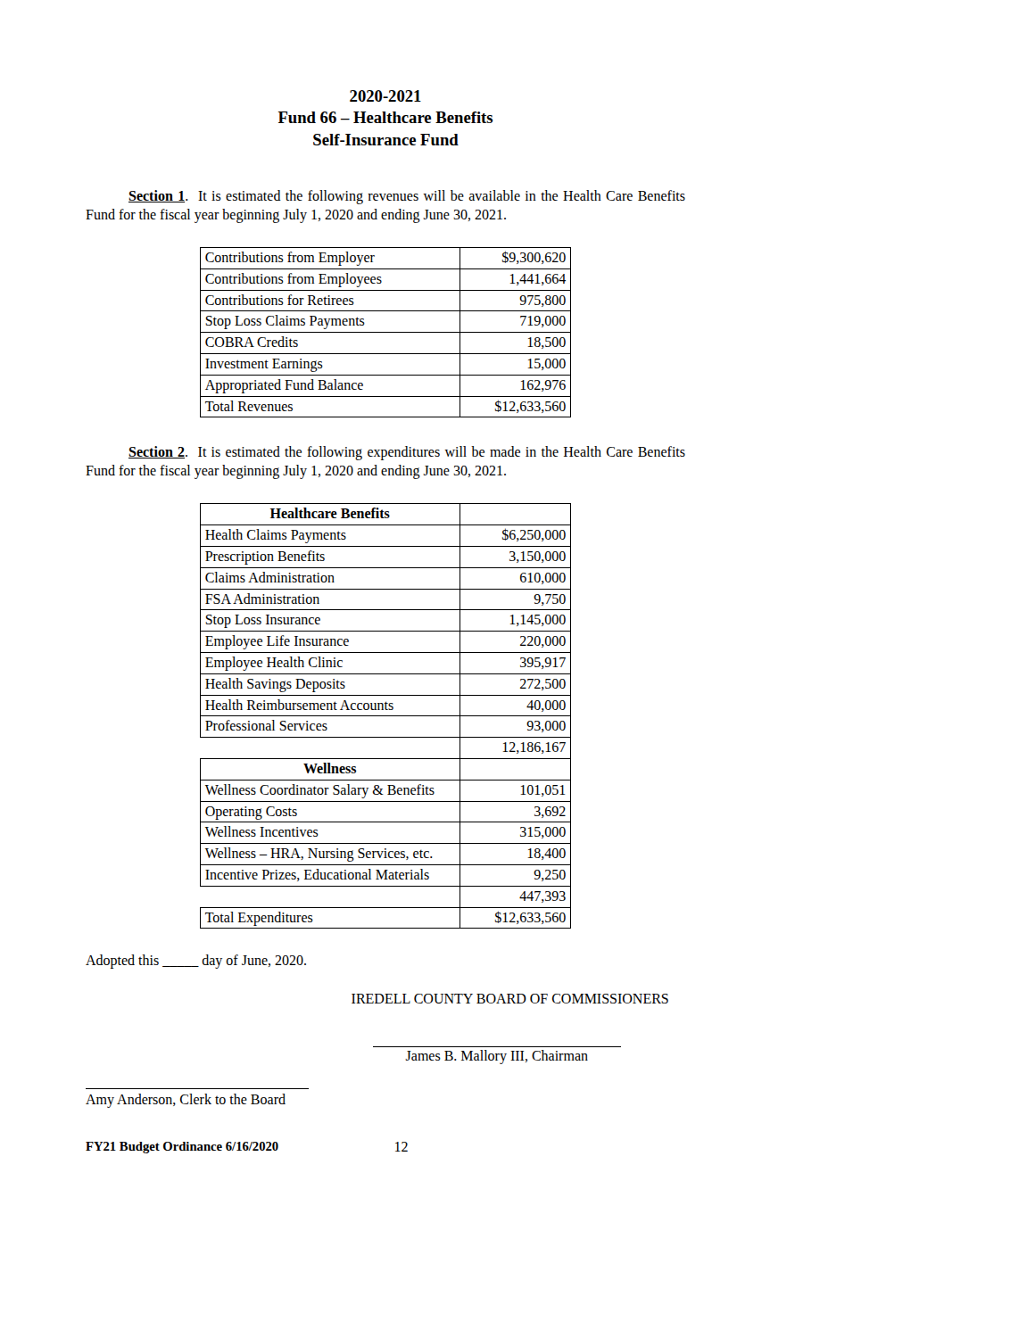2020-2021
Fund 66 – Healthcare Benefits
Self-Insurance Fund
Section 1. It is estimated the following revenues will be available in the Health Care Benefits Fund for the fiscal year beginning July 1, 2020 and ending June 30, 2021.
| Contributions from Employer | $9,300,620 |
| Contributions from Employees | 1,441,664 |
| Contributions for Retirees | 975,800 |
| Stop Loss Claims Payments | 719,000 |
| COBRA Credits | 18,500 |
| Investment Earnings | 15,000 |
| Appropriated Fund Balance | 162,976 |
| Total Revenues | $12,633,560 |
Section 2. It is estimated the following expenditures will be made in the Health Care Benefits Fund for the fiscal year beginning July 1, 2020 and ending June 30, 2021.
| Healthcare Benefits | |
| Health Claims Payments | $6,250,000 |
| Prescription Benefits | 3,150,000 |
| Claims Administration | 610,000 |
| FSA Administration | 9,750 |
| Stop Loss Insurance | 1,145,000 |
| Employee Life Insurance | 220,000 |
| Employee Health Clinic | 395,917 |
| Health Savings Deposits | 272,500 |
| Health Reimbursement Accounts | 40,000 |
| Professional Services | 93,000 |
| | 12,186,167 |
| Wellness | |
| Wellness Coordinator Salary & Benefits | 101,051 |
| Operating Costs | 3,692 |
| Wellness Incentives | 315,000 |
| Wellness – HRA, Nursing Services, etc. | 18,400 |
| Incentive Prizes, Educational Materials | 9,250 |
| | 447,393 |
| Total Expenditures | $12,633,560 |
Adopted this _____ day of June, 2020.
IREDELL COUNTY BOARD OF COMMISSIONERS
James B. Mallory III, Chairman
Amy Anderson, Clerk to the Board
FY21 Budget Ordinance 6/16/2020 12